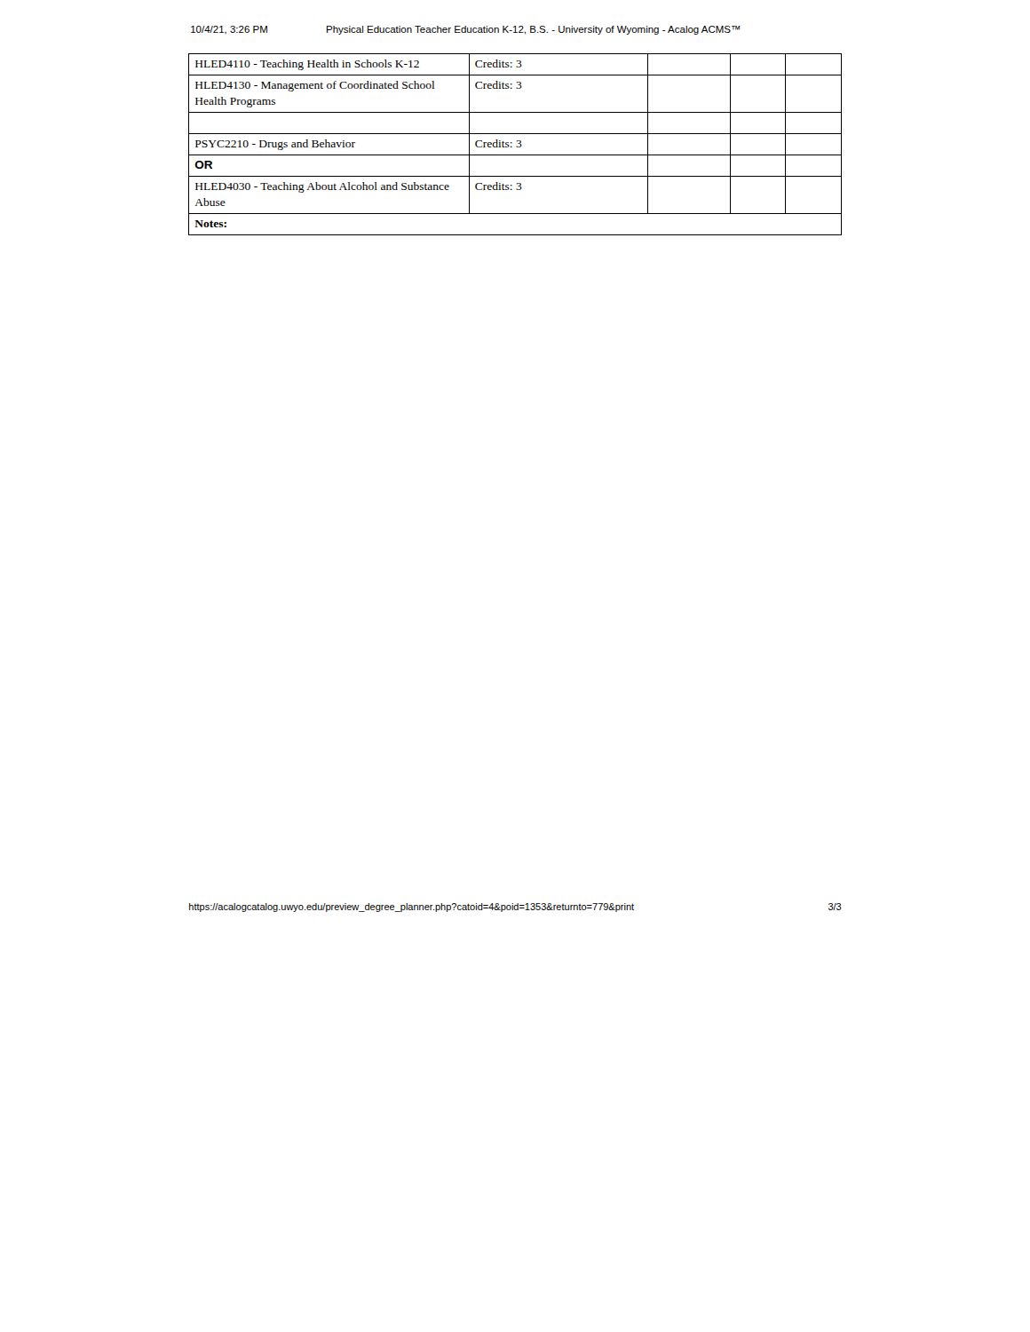10/4/21, 3:26 PM Physical Education Teacher Education K-12, B.S. - University of Wyoming - Acalog ACMS™
| HLED4110 - Teaching Health in Schools K-12 | Credits: 3 | | | |
| HLED4130 - Management of Coordinated School Health Programs | Credits: 3 | | | |
| PSYC2210 - Drugs and Behavior | Credits: 3 | | | |
| OR | | | | |
| HLED4030 - Teaching About Alcohol and Substance Abuse | Credits: 3 | | | |
| Notes: |
https://acalogcatalog.uwyo.edu/preview_degree_planner.php?catoid=4&poid=1353&returnto=779&print 3/3